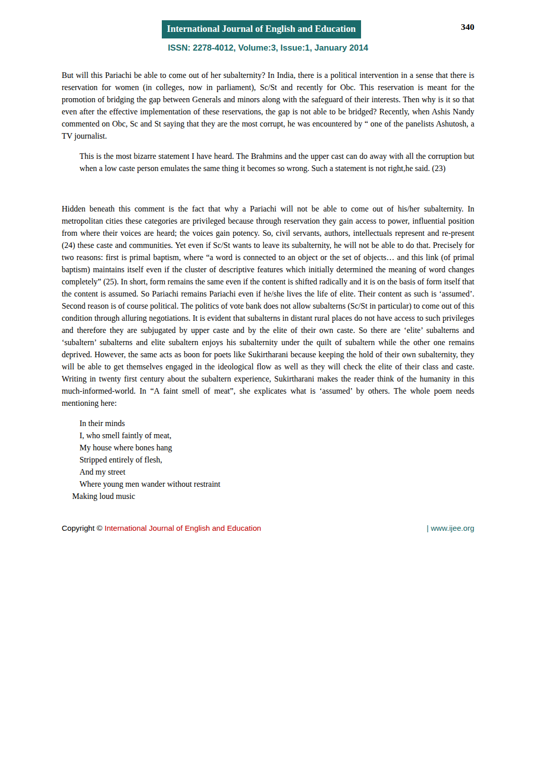340 International Journal of English and Education
ISSN: 2278-4012, Volume:3, Issue:1, January 2014
But will this Pariachi be able to come out of her subalternity? In India, there is a political intervention in a sense that there is reservation for women (in colleges, now in parliament), Sc/St and recently for Obc. This reservation is meant for the promotion of bridging the gap between Generals and minors along with the safeguard of their interests. Then why is it so that even after the effective implementation of these reservations, the gap is not able to be bridged? Recently, when Ashis Nandy commented on Obc, Sc and St saying that they are the most corrupt, he was encountered by “ one of the panelists Ashutosh, a TV journalist.
This is the most bizarre statement I have heard. The Brahmins and the upper cast can do away with all the corruption but when a low caste person emulates the same thing it becomes so wrong. Such a statement is not right,he said. (23)
Hidden beneath this comment is the fact that why a Pariachi will not be able to come out of his/her subalternity. In metropolitan cities these categories are privileged because through reservation they gain access to power, influential position from where their voices are heard; the voices gain potency. So, civil servants, authors, intellectuals represent and re-present (24) these caste and communities. Yet even if Sc/St wants to leave its subalternity, he will not be able to do that. Precisely for two reasons: first is primal baptism, where “a word is connected to an object or the set of objects… and this link (of primal baptism) maintains itself even if the cluster of descriptive features which initially determined the meaning of word changes completely” (25). In short, form remains the same even if the content is shifted radically and it is on the basis of form itself that the content is assumed. So Pariachi remains Pariachi even if he/she lives the life of elite. Their content as such is ‘assumed’. Second reason is of course political. The politics of vote bank does not allow subalterns (Sc/St in particular) to come out of this condition through alluring negotiations. It is evident that subalterns in distant rural places do not have access to such privileges and therefore they are subjugated by upper caste and by the elite of their own caste. So there are ‘elite’ subalterns and ‘subaltern’ subalterns and elite subaltern enjoys his subalternity under the quilt of subaltern while the other one remains deprived. However, the same acts as boon for poets like Sukirtharani because keeping the hold of their own subalternity, they will be able to get themselves engaged in the ideological flow as well as they will check the elite of their class and caste. Writing in twenty first century about the subaltern experience, Sukirtharani makes the reader think of the humanity in this much-informed-world. In “A faint smell of meat”, she explicates what is ‘assumed’ by others. The whole poem needs mentioning here:
In their minds
I, who smell faintly of meat,
My house where bones hang
Stripped entirely of flesh,
And my street
Where young men wander without restraint
Making loud music
Copyright © International Journal of English and Education
| www.ijee.org